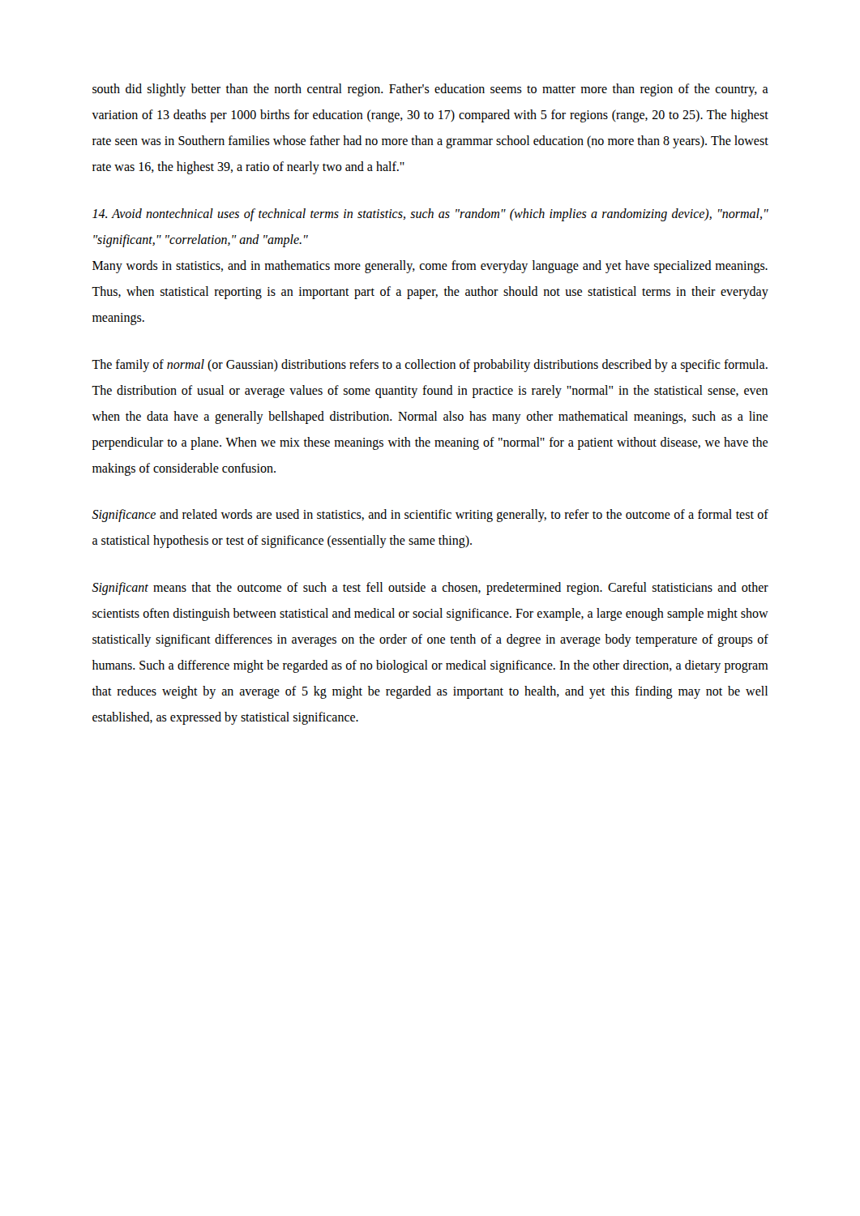south did slightly better than the north central region. Father's education seems to matter more than region of the country, a variation of 13 deaths per 1000 births for education (range, 30 to 17) compared with 5 for regions (range, 20 to 25). The highest rate seen was in Southern families whose father had no more than a grammar school education (no more than 8 years). The lowest rate was 16, the highest 39, a ratio of nearly two and a half."
14. Avoid nontechnical uses of technical terms in statistics, such as "random" (which implies a randomizing device), "normal," "significant," "correlation," and "ample."
Many words in statistics, and in mathematics more generally, come from everyday language and yet have specialized meanings. Thus, when statistical reporting is an important part of a paper, the author should not use statistical terms in their everyday meanings.
The family of normal (or Gaussian) distributions refers to a collection of probability distributions described by a specific formula. The distribution of usual or average values of some quantity found in practice is rarely "normal" in the statistical sense, even when the data have a generally bellshaped distribution. Normal also has many other mathematical meanings, such as a line perpendicular to a plane. When we mix these meanings with the meaning of "normal" for a patient without disease, we have the makings of considerable confusion.
Significance and related words are used in statistics, and in scientific writing generally, to refer to the outcome of a formal test of a statistical hypothesis or test of significance (essentially the same thing).
Significant means that the outcome of such a test fell outside a chosen, predetermined region. Careful statisticians and other scientists often distinguish between statistical and medical or social significance. For example, a large enough sample might show statistically significant differences in averages on the order of one tenth of a degree in average body temperature of groups of humans. Such a difference might be regarded as of no biological or medical significance. In the other direction, a dietary program that reduces weight by an average of 5 kg might be regarded as important to health, and yet this finding may not be well established, as expressed by statistical significance.